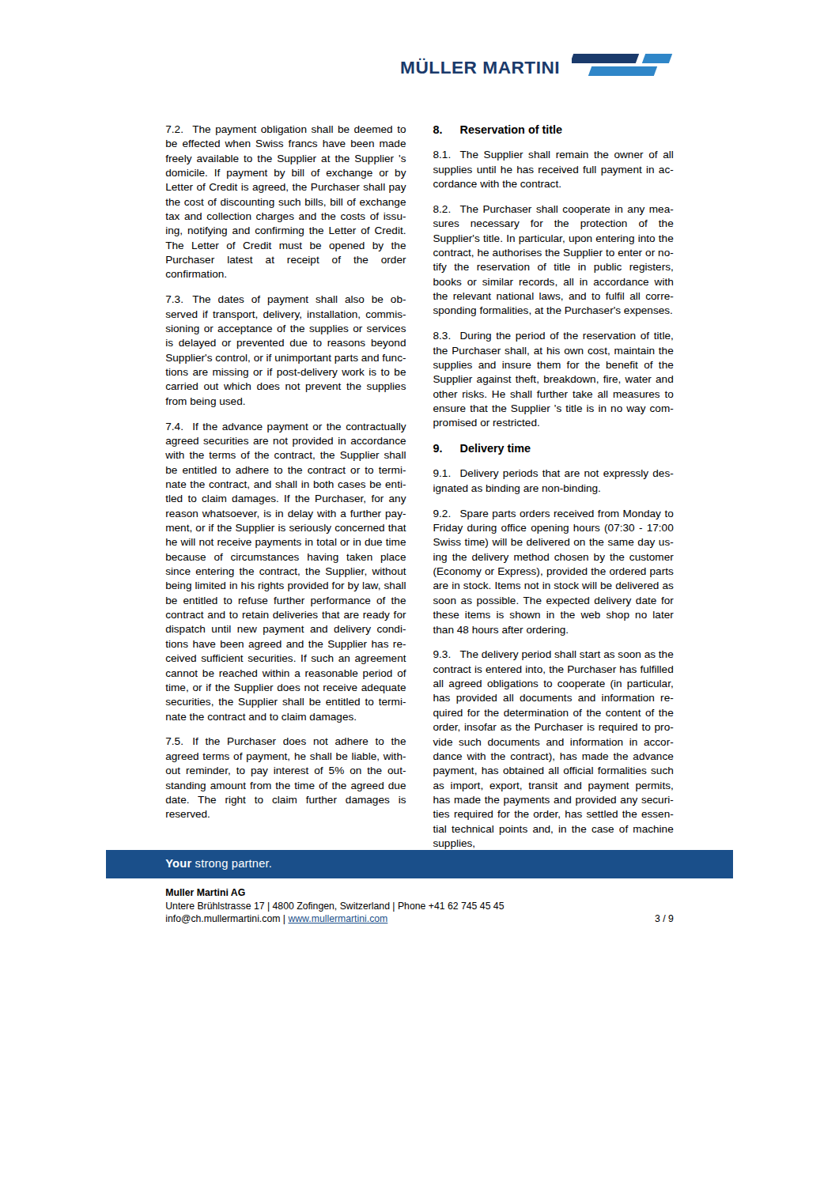MÜLLER MARTINI
7.2. The payment obligation shall be deemed to be effected when Swiss francs have been made freely available to the Supplier at the Supplier 's domicile. If payment by bill of exchange or by Letter of Credit is agreed, the Purchaser shall pay the cost of discounting such bills, bill of exchange tax and collection charges and the costs of issuing, notifying and confirming the Letter of Credit. The Letter of Credit must be opened by the Purchaser latest at receipt of the order confirmation.
7.3. The dates of payment shall also be observed if transport, delivery, installation, commissioning or acceptance of the supplies or services is delayed or prevented due to reasons beyond Supplier's control, or if unimportant parts and functions are missing or if post-delivery work is to be carried out which does not prevent the supplies from being used.
7.4. If the advance payment or the contractually agreed securities are not provided in accordance with the terms of the contract, the Supplier shall be entitled to adhere to the contract or to terminate the contract, and shall in both cases be entitled to claim damages. If the Purchaser, for any reason whatsoever, is in delay with a further payment, or if the Supplier is seriously concerned that he will not receive payments in total or in due time because of circumstances having taken place since entering the contract, the Supplier, without being limited in his rights provided for by law, shall be entitled to refuse further performance of the contract and to retain deliveries that are ready for dispatch until new payment and delivery conditions have been agreed and the Supplier has received sufficient securities. If such an agreement cannot be reached within a reasonable period of time, or if the Supplier does not receive adequate securities, the Supplier shall be entitled to terminate the contract and to claim damages.
7.5. If the Purchaser does not adhere to the agreed terms of payment, he shall be liable, without reminder, to pay interest of 5% on the outstanding amount from the time of the agreed due date. The right to claim further damages is reserved.
8. Reservation of title
8.1. The Supplier shall remain the owner of all supplies until he has received full payment in accordance with the contract.
8.2. The Purchaser shall cooperate in any measures necessary for the protection of the Supplier's title. In particular, upon entering into the contract, he authorises the Supplier to enter or notify the reservation of title in public registers, books or similar records, all in accordance with the relevant national laws, and to fulfil all corresponding formalities, at the Purchaser's expenses.
8.3. During the period of the reservation of title, the Purchaser shall, at his own cost, maintain the supplies and insure them for the benefit of the Supplier against theft, breakdown, fire, water and other risks. He shall further take all measures to ensure that the Supplier 's title is in no way compromised or restricted.
9. Delivery time
9.1. Delivery periods that are not expressly designated as binding are non-binding.
9.2. Spare parts orders received from Monday to Friday during office opening hours (07:30 - 17:00 Swiss time) will be delivered on the same day using the delivery method chosen by the customer (Economy or Express), provided the ordered parts are in stock. Items not in stock will be delivered as soon as possible. The expected delivery date for these items is shown in the web shop no later than 48 hours after ordering.
9.3. The delivery period shall start as soon as the contract is entered into, the Purchaser has fulfilled all agreed obligations to cooperate (in particular, has provided all documents and information required for the determination of the content of the order, insofar as the Purchaser is required to provide such documents and information in accordance with the contract), has made the advance payment, has obtained all official formalities such as import, export, transit and payment permits, has made the payments and provided any securities required for the order, has settled the essential technical points and, in the case of machine supplies,
Your strong partner.
Muller Martini AG
Untere Brühlstrasse 17 | 4800 Zofingen, Switzerland | Phone +41 62 745 45 45
info@ch.mullermartini.com | www.mullermartini.com
3 / 9